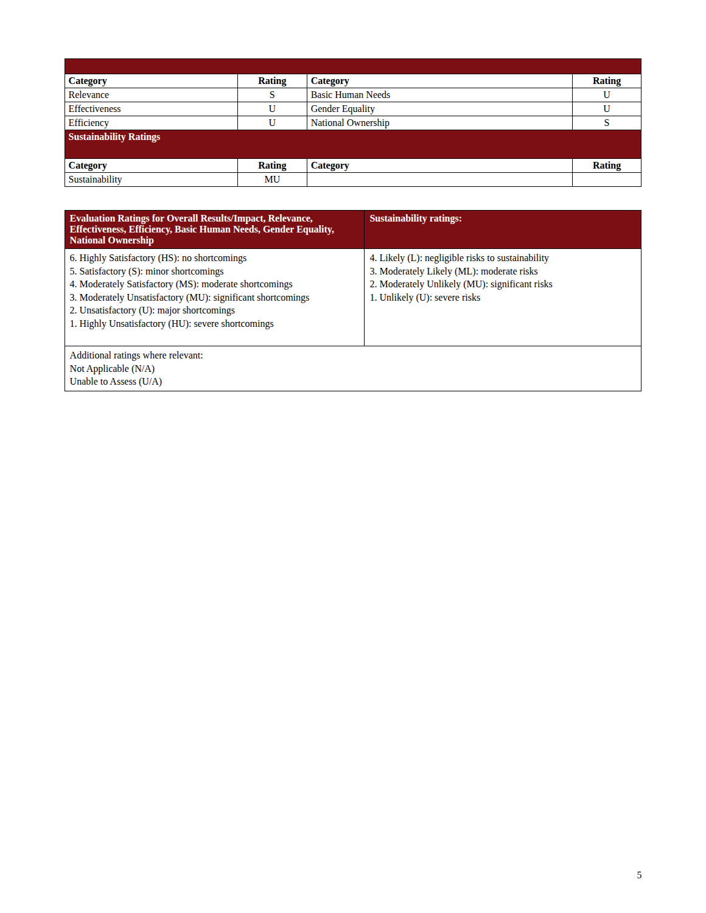| Category | Rating | Category | Rating |
| Relevance | S | Basic Human Needs | U |
| Effectiveness | U | Gender Equality | U |
| Efficiency | U | National Ownership | S |
| Sustainability Ratings |
| Category | Rating | Category | Rating |
| Sustainability | MU | | |
| Evaluation Ratings for Overall Results/Impact, Relevance, Effectiveness, Efficiency, Basic Human Needs, Gender Equality, National Ownership | Sustainability ratings: |
| 6. Highly Satisfactory (HS): no shortcomings 5. Satisfactory (S): minor shortcomings 4. Moderately Satisfactory (MS): moderate shortcomings 3. Moderately Unsatisfactory (MU): significant shortcomings 2. Unsatisfactory (U): major shortcomings 1. Highly Unsatisfactory (HU): severe shortcomings | 4. Likely (L): negligible risks to sustainability 3. Moderately Likely (ML): moderate risks 2. Moderately Unlikely (MU): significant risks 1. Unlikely (U): severe risks |
| Additional ratings where relevant: Not Applicable (N/A) Unable to Assess (U/A) |
5